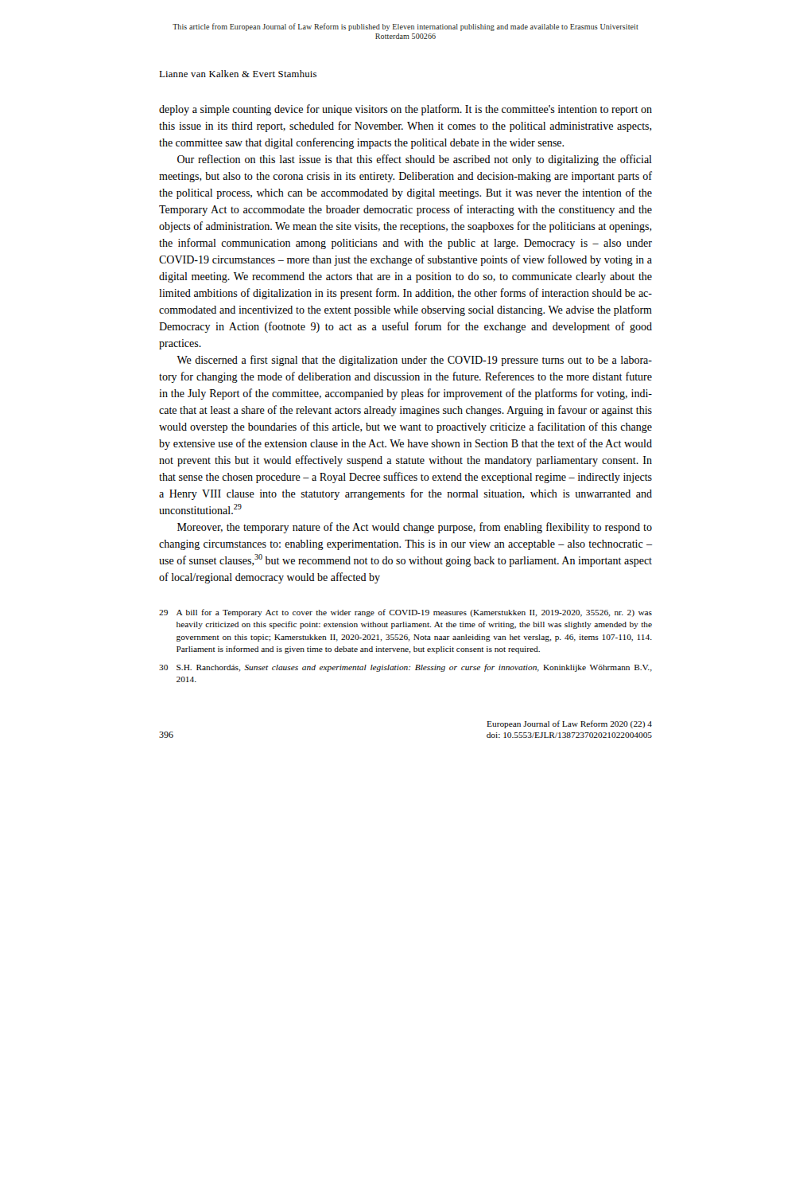This article from European Journal of Law Reform is published by Eleven international publishing and made available to Erasmus Universiteit Rotterdam 500266
Lianne van Kalken & Evert Stamhuis
deploy a simple counting device for unique visitors on the platform. It is the committee's intention to report on this issue in its third report, scheduled for November. When it comes to the political administrative aspects, the committee saw that digital conferencing impacts the political debate in the wider sense.
Our reflection on this last issue is that this effect should be ascribed not only to digitalizing the official meetings, but also to the corona crisis in its entirety. Deliberation and decision-making are important parts of the political process, which can be accommodated by digital meetings. But it was never the intention of the Temporary Act to accommodate the broader democratic process of interacting with the constituency and the objects of administration. We mean the site visits, the receptions, the soapboxes for the politicians at openings, the informal communication among politicians and with the public at large. Democracy is – also under COVID-19 circumstances – more than just the exchange of substantive points of view followed by voting in a digital meeting. We recommend the actors that are in a position to do so, to communicate clearly about the limited ambitions of digitalization in its present form. In addition, the other forms of interaction should be accommodated and incentivized to the extent possible while observing social distancing. We advise the platform Democracy in Action (footnote 9) to act as a useful forum for the exchange and development of good practices.
We discerned a first signal that the digitalization under the COVID-19 pressure turns out to be a laboratory for changing the mode of deliberation and discussion in the future. References to the more distant future in the July Report of the committee, accompanied by pleas for improvement of the platforms for voting, indicate that at least a share of the relevant actors already imagines such changes. Arguing in favour or against this would overstep the boundaries of this article, but we want to proactively criticize a facilitation of this change by extensive use of the extension clause in the Act. We have shown in Section B that the text of the Act would not prevent this but it would effectively suspend a statute without the mandatory parliamentary consent. In that sense the chosen procedure – a Royal Decree suffices to extend the exceptional regime – indirectly injects a Henry VIII clause into the statutory arrangements for the normal situation, which is unwarranted and unconstitutional.29
Moreover, the temporary nature of the Act would change purpose, from enabling flexibility to respond to changing circumstances to: enabling experimentation. This is in our view an acceptable – also technocratic – use of sunset clauses,30 but we recommend not to do so without going back to parliament. An important aspect of local/regional democracy would be affected by
29
A bill for a Temporary Act to cover the wider range of COVID-19 measures (Kamerstukken II, 2019-2020, 35526, nr. 2) was heavily criticized on this specific point: extension without parliament. At the time of writing, the bill was slightly amended by the government on this topic; Kamerstukken II, 2020-2021, 35526, Nota naar aanleiding van het verslag, p. 46, items 107-110, 114. Parliament is informed and is given time to debate and intervene, but explicit consent is not required.
30
S.H. Ranchordás, Sunset clauses and experimental legislation: Blessing or curse for innovation, Koninklijke Wöhrmann B.V., 2014.
396
European Journal of Law Reform 2020 (22) 4
doi: 10.5553/EJLR/138723702021022004005